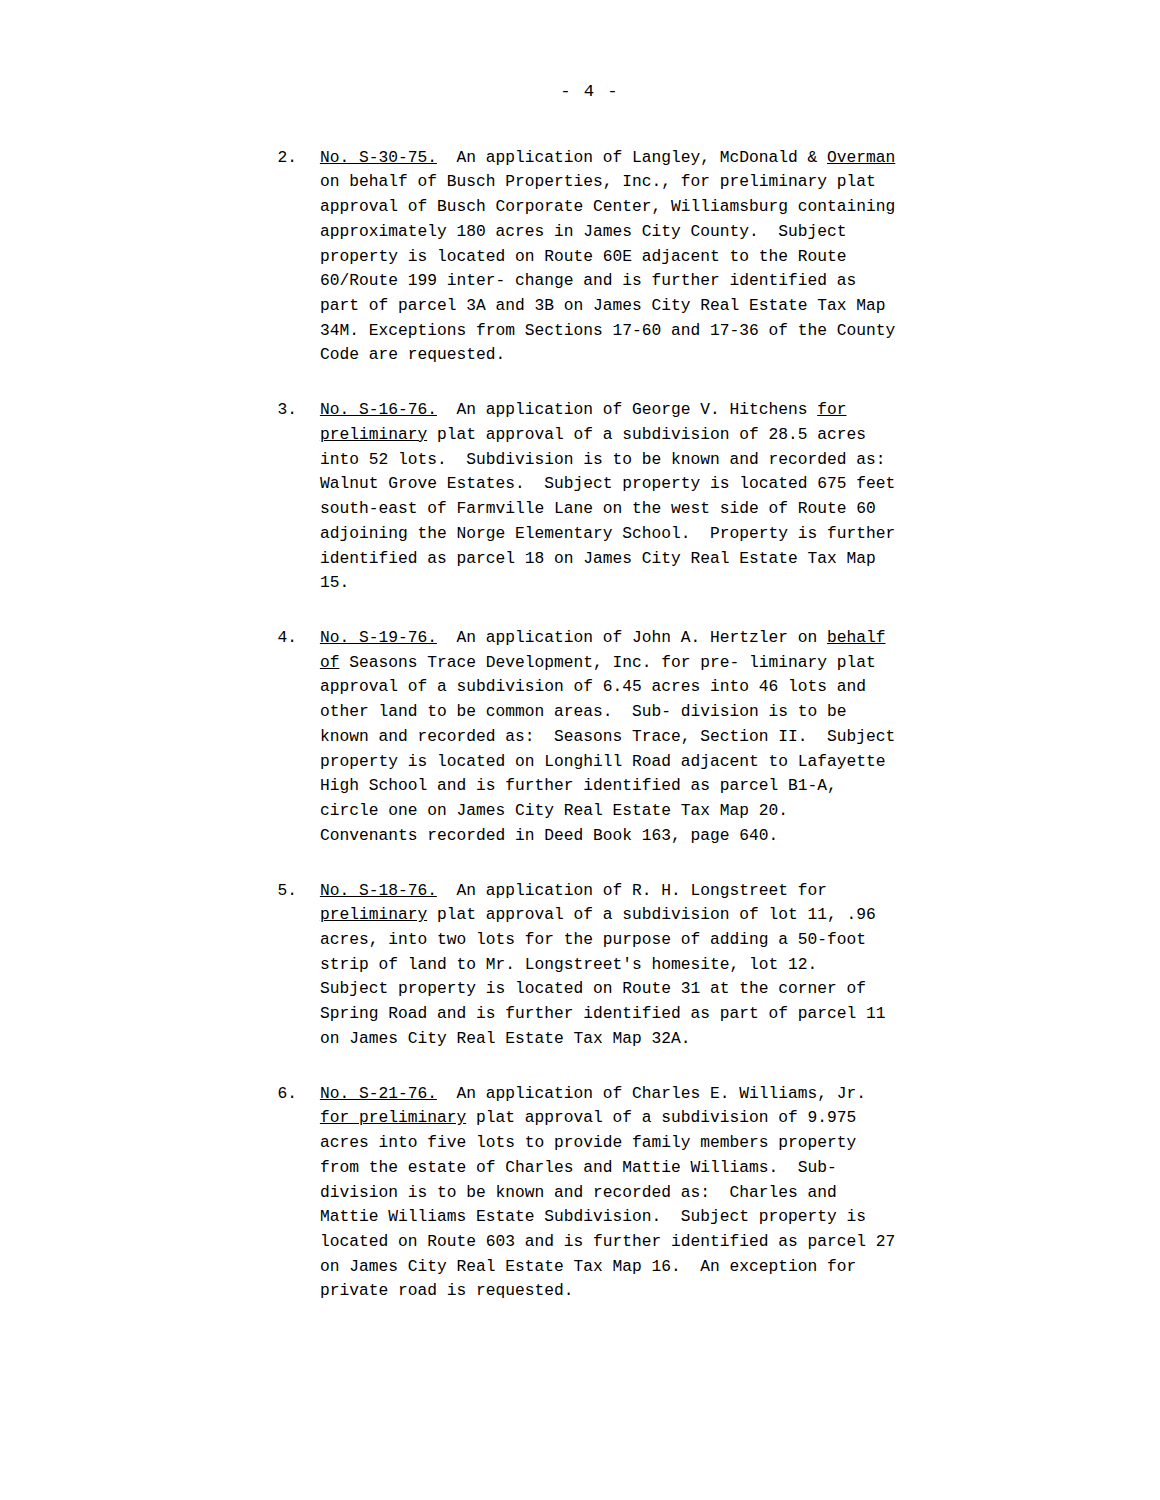- 4 -
2.
No. S-30-75. An application of Langley, McDonald & Overman on behalf of Busch Properties, Inc., for preliminary plat approval of Busch Corporate Center, Williamsburg containing approximately 180 acres in James City County. Subject property is located on Route 60E adjacent to the Route 60/Route 199 inter- change and is further identified as part of parcel 3A and 3B on James City Real Estate Tax Map 34M. Exceptions from Sections 17-60 and 17-36 of the County Code are requested.
3.
No. S-16-76. An application of George V. Hitchens for preliminary plat approval of a subdivision of 28.5 acres into 52 lots. Subdivision is to be known and recorded as: Walnut Grove Estates. Subject property is located 675 feet south-east of Farmville Lane on the west side of Route 60 adjoining the Norge Elementary School. Property is further identified as parcel 18 on James City Real Estate Tax Map 15.
4.
No. S-19-76. An application of John A. Hertzler on behalf of Seasons Trace Development, Inc. for pre- liminary plat approval of a subdivision of 6.45 acres into 46 lots and other land to be common areas. Sub- division is to be known and recorded as: Seasons Trace, Section II. Subject property is located on Longhill Road adjacent to Lafayette High School and is further identified as parcel B1-A, circle one on James City Real Estate Tax Map 20. Convenants recorded in Deed Book 163, page 640.
5.
No. S-18-76. An application of R. H. Longstreet for preliminary plat approval of a subdivision of lot 11, .96 acres, into two lots for the purpose of adding a 50-foot strip of land to Mr. Longstreet's homesite, lot 12. Subject property is located on Route 31 at the corner of Spring Road and is further identified as part of parcel 11 on James City Real Estate Tax Map 32A.
6.
No. S-21-76. An application of Charles E. Williams, Jr. for preliminary plat approval of a subdivision of 9.975 acres into five lots to provide family members property from the estate of Charles and Mattie Williams. Sub- division is to be known and recorded as: Charles and Mattie Williams Estate Subdivision. Subject property is located on Route 603 and is further identified as parcel 27 on James City Real Estate Tax Map 16. An exception for private road is requested.